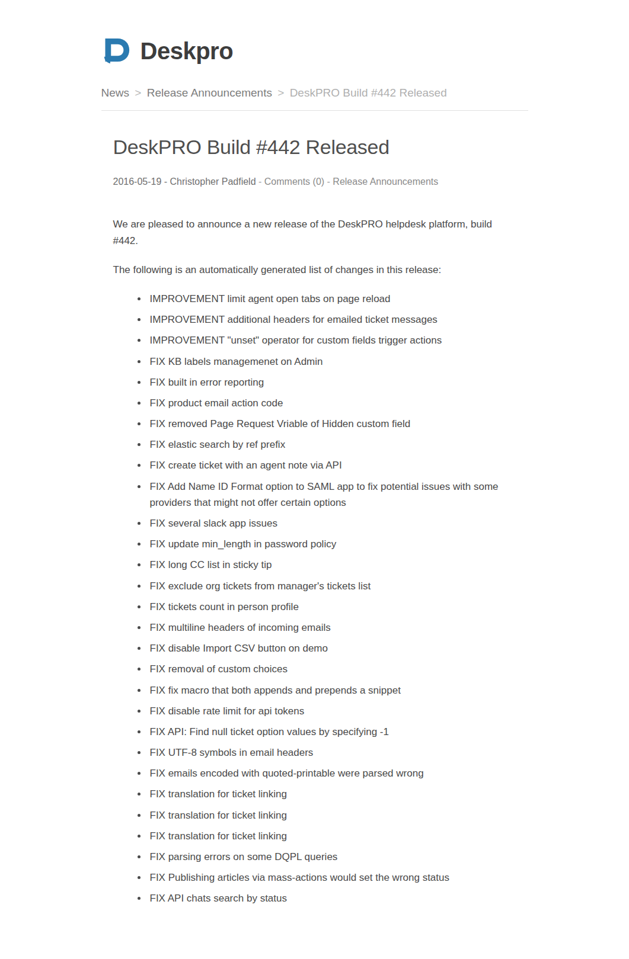Deskpro
News > Release Announcements > DeskPRO Build #442 Released
DeskPRO Build #442 Released
2016-05-19 - Christopher Padfield - Comments (0) - Release Announcements
We are pleased to announce a new release of the DeskPRO helpdesk platform, build #442.
The following is an automatically generated list of changes in this release:
IMPROVEMENT limit agent open tabs on page reload
IMPROVEMENT additional headers for emailed ticket messages
IMPROVEMENT "unset" operator for custom fields trigger actions
FIX KB labels managemenet on Admin
FIX built in error reporting
FIX product email action code
FIX removed Page Request Vriable of Hidden custom field
FIX elastic search by ref prefix
FIX create ticket with an agent note via API
FIX Add Name ID Format option to SAML app to fix potential issues with some providers that might not offer certain options
FIX several slack app issues
FIX update min_length in password policy
FIX long CC list in sticky tip
FIX exclude org tickets from manager's tickets list
FIX tickets count in person profile
FIX multiline headers of incoming emails
FIX disable Import CSV button on demo
FIX removal of custom choices
FIX fix macro that both appends and prepends a snippet
FIX disable rate limit for api tokens
FIX API: Find null ticket option values by specifying -1
FIX UTF-8 symbols in email headers
FIX emails encoded with quoted-printable were parsed wrong
FIX translation for ticket linking
FIX translation for ticket linking
FIX translation for ticket linking
FIX parsing errors on some DQPL queries
FIX Publishing articles via mass-actions would set the wrong status
FIX API chats search by status